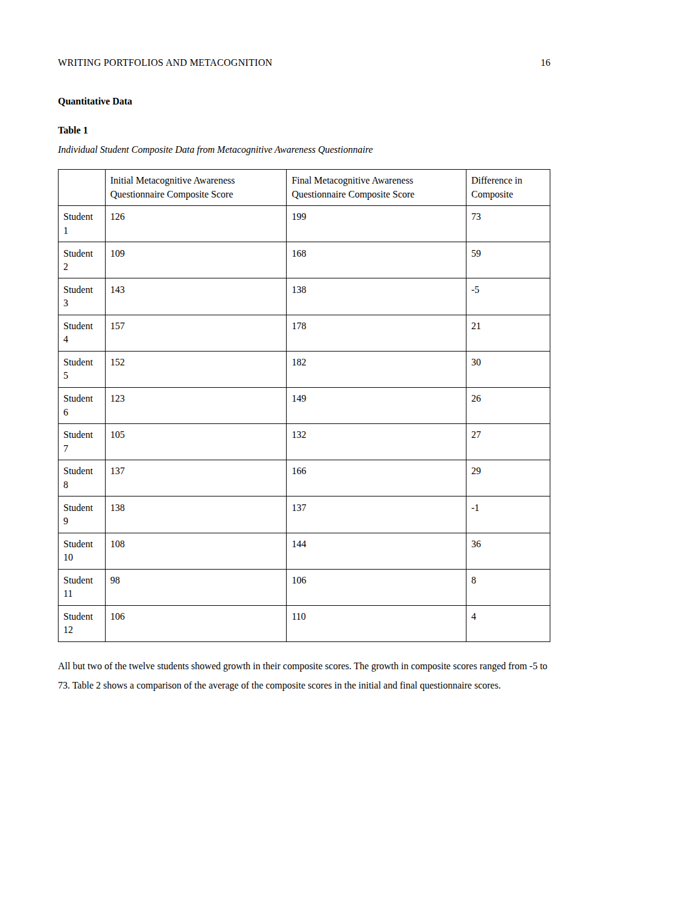Writing Portfolios and Metacognition 16
Quantitative Data
Table 1
Individual Student Composite Data from Metacognitive Awareness Questionnaire
| | Initial Metacognitive Awareness Questionnaire Composite Score | Final Metacognitive Awareness Questionnaire Composite Score | Difference in Composite |
| --- | --- | --- | --- |
| Student 1 | 126 | 199 | 73 |
| Student 2 | 109 | 168 | 59 |
| Student 3 | 143 | 138 | -5 |
| Student 4 | 157 | 178 | 21 |
| Student 5 | 152 | 182 | 30 |
| Student 6 | 123 | 149 | 26 |
| Student 7 | 105 | 132 | 27 |
| Student 8 | 137 | 166 | 29 |
| Student 9 | 138 | 137 | -1 |
| Student 10 | 108 | 144 | 36 |
| Student 11 | 98 | 106 | 8 |
| Student 12 | 106 | 110 | 4 |
All but two of the twelve students showed growth in their composite scores. The growth in composite scores ranged from -5 to 73. Table 2 shows a comparison of the average of the composite scores in the initial and final questionnaire scores.